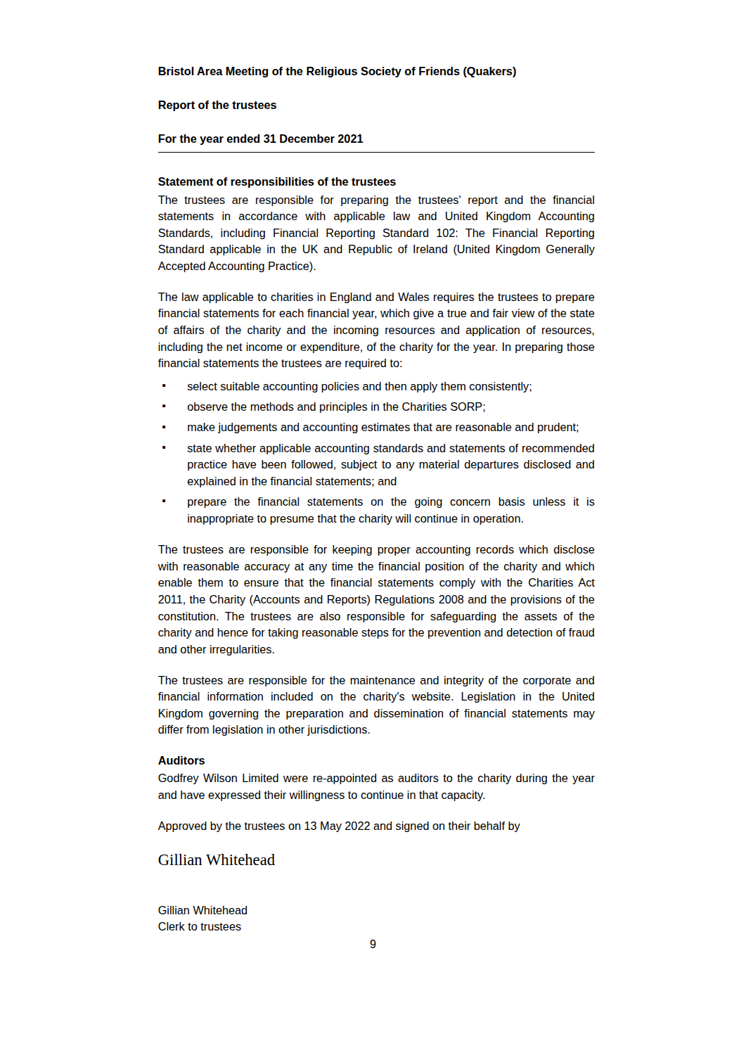Bristol Area Meeting of the Religious Society of Friends (Quakers)
Report of the trustees
For the year ended 31 December 2021
Statement of responsibilities of the trustees
The trustees are responsible for preparing the trustees' report and the financial statements in accordance with applicable law and United Kingdom Accounting Standards, including Financial Reporting Standard 102: The Financial Reporting Standard applicable in the UK and Republic of Ireland (United Kingdom Generally Accepted Accounting Practice).
The law applicable to charities in England and Wales requires the trustees to prepare financial statements for each financial year, which give a true and fair view of the state of affairs of the charity and the incoming resources and application of resources, including the net income or expenditure, of the charity for the year. In preparing those financial statements the trustees are required to:
select suitable accounting policies and then apply them consistently;
observe the methods and principles in the Charities SORP;
make judgements and accounting estimates that are reasonable and prudent;
state whether applicable accounting standards and statements of recommended practice have been followed, subject to any material departures disclosed and explained in the financial statements; and
prepare the financial statements on the going concern basis unless it is inappropriate to presume that the charity will continue in operation.
The trustees are responsible for keeping proper accounting records which disclose with reasonable accuracy at any time the financial position of the charity and which enable them to ensure that the financial statements comply with the Charities Act 2011, the Charity (Accounts and Reports) Regulations 2008 and the provisions of the constitution. The trustees are also responsible for safeguarding the assets of the charity and hence for taking reasonable steps for the prevention and detection of fraud and other irregularities.
The trustees are responsible for the maintenance and integrity of the corporate and financial information included on the charity's website. Legislation in the United Kingdom governing the preparation and dissemination of financial statements may differ from legislation in other jurisdictions.
Auditors
Godfrey Wilson Limited were re-appointed as auditors to the charity during the year and have expressed their willingness to continue in that capacity.
Approved by the trustees on 13 May 2022 and signed on their behalf by
Gillian Whitehead
Gillian Whitehead
Clerk to trustees
9